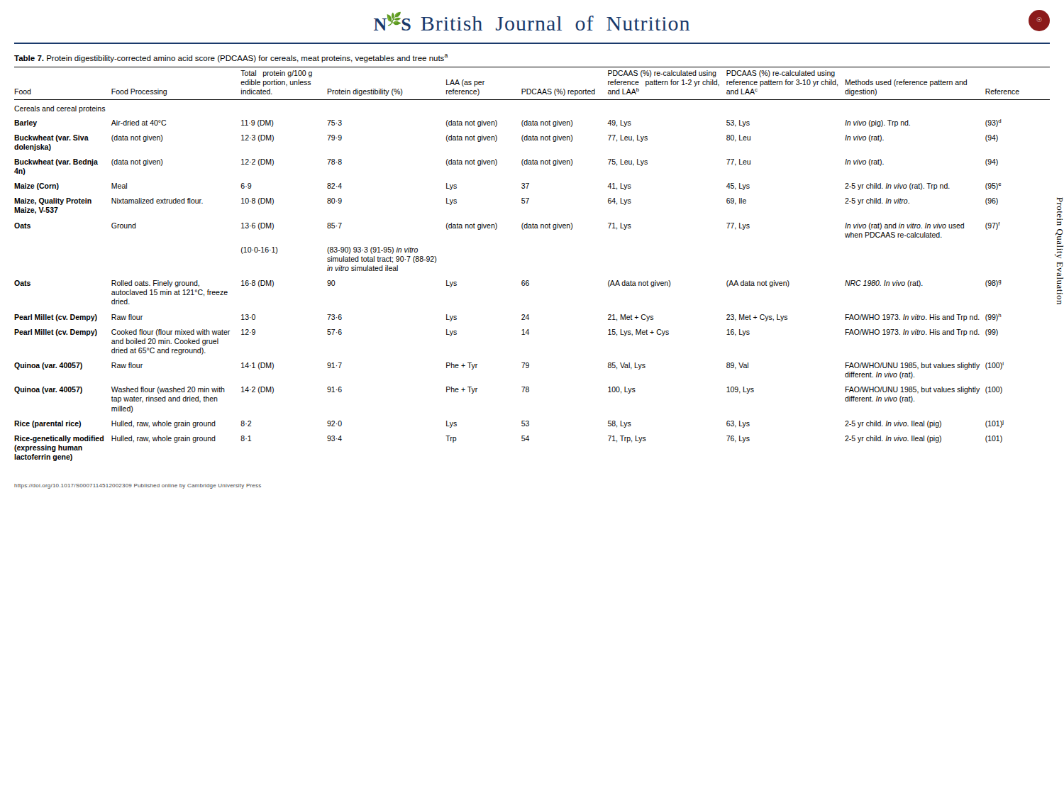N🌿S British Journal of Nutrition ☉
Table 7. Protein digestibility-corrected amino acid score (PDCAAS) for cereals, meat proteins, vegetables and tree nutsa
| Food | Food Processing | Total protein g/100 g edible portion, unless indicated. | Protein digestibility (%) | LAA (as per reference) | PDCAAS (%) reported | PDCAAS (%) re-calculated using reference pattern for 1-2 yr child, and LAA b | PDCAAS (%) re-calculated using reference pattern for 3-10 yr child, and LAA c | Methods used (reference pattern and digestion) | Reference |
| --- | --- | --- | --- | --- | --- | --- | --- | --- | --- |
| Cereals and cereal proteins |
| Barley | Air-dried at 40°C | 11·9 (DM) | 75·3 | (data not given) | (data not given) | 49, Lys | 53, Lys | In vivo (pig). Trp nd. | (93) d |
| Buckwheat (var. Siva dolenjska) | (data not given) | 12·3 (DM) | 79·9 | (data not given) | (data not given) | 77, Leu, Lys | 80, Leu | In vivo (rat). | (94) |
| Buckwheat (var. Bednja 4n) | (data not given) | 12·2 (DM) | 78·8 | (data not given) | (data not given) | 75, Leu, Lys | 77, Leu | In vivo (rat). | (94) |
| Maize (Corn) | Meal | 6·9 | 82·4 | Lys | 37 | 41, Lys | 45, Lys | 2-5 yr child. In vivo (rat). Trp nd. | (95) e |
| Maize, Quality Protein Maize, V-537 | Nixtamalized extruded flour. | 10·8 (DM) | 80·9 | Lys | 57 | 64, Lys | 69, Ile | 2-5 yr child. In vitro . | (96) |
| Oats | Ground | 13·6 (DM) | 85·7 | (data not given) | (data not given) | 71, Lys | 77, Lys | In vivo (rat) and in vitro . In vivo used when PDCAAS re-calculated. | (97) f |
| | | (10·0-16·1) | (83-90) 93·3 (91-95) in vitro simulated total tract; 90·7 (88-92) in vitro simulated ileal | | | | | | |
| Oats | Rolled oats. Finely ground, autoclaved 15 min at 121°C, freeze dried. | 16·8 (DM) | 90 | Lys | 66 | (AA data not given) | (AA data not given) | NRC 1980. In vivo (rat). | (98) g |
| Pearl Millet (cv. Dempy) | Raw flour | 13·0 | 73·6 | Lys | 24 | 21, Met + Cys | 23, Met + Cys, Lys | FAO/WHO 1973. In vitro . His and Trp nd. | (99) h |
| Pearl Millet (cv. Dempy) | Cooked flour (flour mixed with water and boiled 20 min. Cooked gruel dried at 65°C and reground). | 12·9 | 57·6 | Lys | 14 | 15, Lys, Met + Cys | 16, Lys | FAO/WHO 1973. In vitro . His and Trp nd. | (99) |
| Quinoa (var. 40057) | Raw flour | 14·1 (DM) | 91·7 | Phe + Tyr | 79 | 85, Val, Lys | 89, Val | FAO/WHO/UNU 1985, but values slightly different. In vivo (rat). | (100) i |
| Quinoa (var. 40057) | Washed flour (washed 20 min with tap water, rinsed and dried, then milled) | 14·2 (DM) | 91·6 | Phe + Tyr | 78 | 100, Lys | 109, Lys | FAO/WHO/UNU 1985, but values slightly different. In vivo (rat). | (100) |
| Rice (parental rice) | Hulled, raw, whole grain ground | 8·2 | 92·0 | Lys | 53 | 58, Lys | 63, Lys | 2-5 yr child. In vivo . Ileal (pig) | (101) j |
| Rice-genetically modified (expressing human lactoferrin gene) | Hulled, raw, whole grain ground | 8·1 | 93·4 | Trp | 54 | 71, Trp, Lys | 76, Lys | 2-5 yr child. In vivo . Ileal (pig) | (101) |
Protein Quality Evaluation
S197
https://doi.org/10.1017/S0007114512002309 Published online by Cambridge University Press